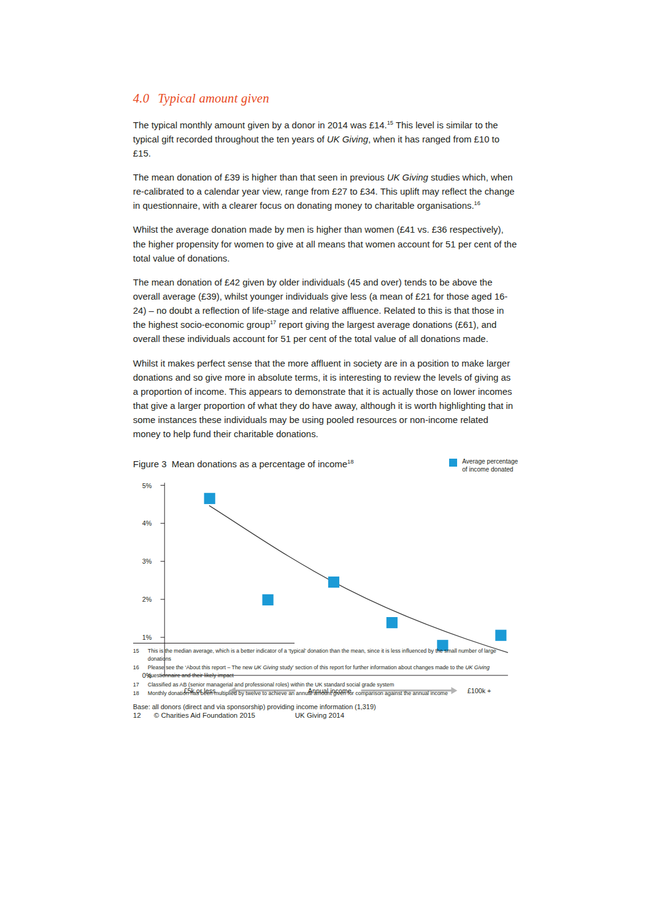4.0 Typical amount given
The typical monthly amount given by a donor in 2014 was £14.15 This level is similar to the typical gift recorded throughout the ten years of UK Giving, when it has ranged from £10 to £15.
The mean donation of £39 is higher than that seen in previous UK Giving studies which, when re-calibrated to a calendar year view, range from £27 to £34. This uplift may reflect the change in questionnaire, with a clearer focus on donating money to charitable organisations.16
Whilst the average donation made by men is higher than women (£41 vs. £36 respectively), the higher propensity for women to give at all means that women account for 51 per cent of the total value of donations.
The mean donation of £42 given by older individuals (45 and over) tends to be above the overall average (£39), whilst younger individuals give less (a mean of £21 for those aged 16-24) – no doubt a reflection of life-stage and relative affluence. Related to this is that those in the highest socio-economic group17 report giving the largest average donations (£61), and overall these individuals account for 51 per cent of the total value of all donations made.
Whilst it makes perfect sense that the more affluent in society are in a position to make larger donations and so give more in absolute terms, it is interesting to review the levels of giving as a proportion of income. This appears to demonstrate that it is actually those on lower incomes that give a larger proportion of what they do have away, although it is worth highlighting that in some instances these individuals may be using pooled resources or non-income related money to help fund their charitable donations.
Figure 3 Mean donations as a percentage of income18
Average percentage
of income donated
5% 4% 3% 2% 1% 0% £5k or less Annual income £100k +
Base: all donors (direct and via sponsorship) providing income information (1,319)
15
This is the median average, which is a better indicator of a ‘typical’ donation than the mean, since it is less influenced by the small number of large donations
16
Please see the ‘About this report – The new UK Giving study’ section of this report for further information about changes made to the UK Giving questionnaire and their likely impact
17
Classified as AB (senior managerial and professional roles) within the UK standard social grade system
18
Monthly donation has been multiplied by twelve to achieve an annual amount given for comparison against the annual income
12
© Charities Aid Foundation 2015
UK Giving 2014